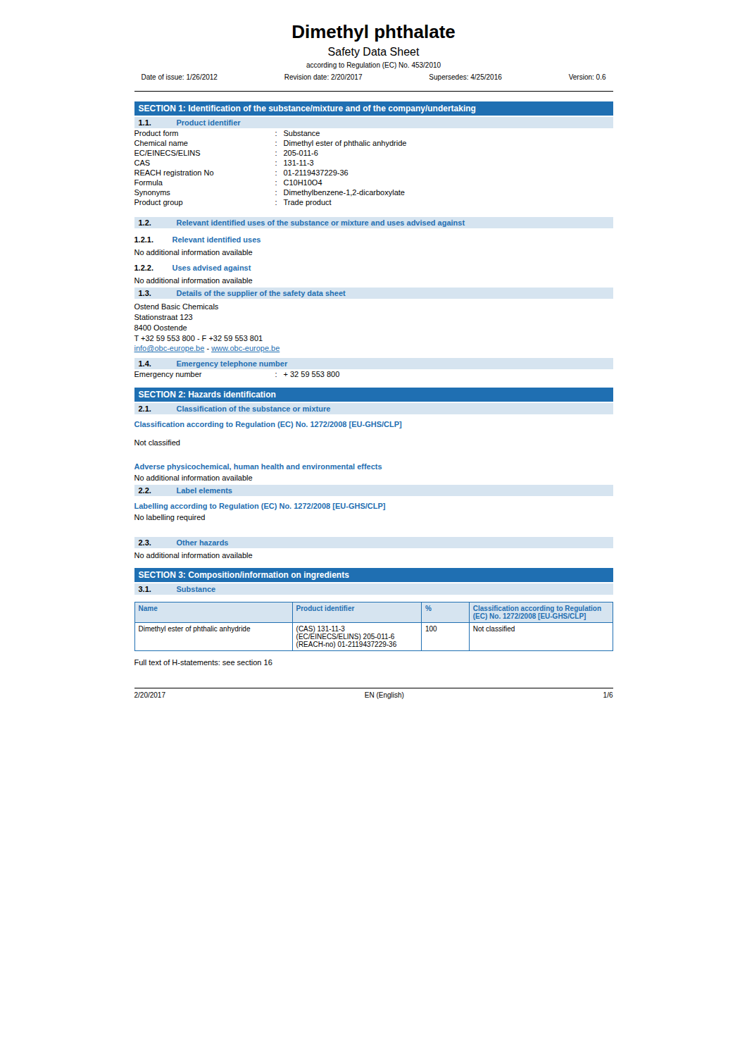Dimethyl phthalate
Safety Data Sheet
according to Regulation (EC) No. 453/2010
Date of issue: 1/26/2012 Revision date: 2/20/2017 Supersedes: 4/25/2016 Version: 0.6
SECTION 1: Identification of the substance/mixture and of the company/undertaking
1.1. Product identifier
Product form
:
Substance
Chemical name
:
Dimethyl ester of phthalic anhydride
EC/EINECS/ELINS
:
205-011-6
CAS
:
131-11-3
REACH registration No
:
01-2119437229-36
Formula
:
C10H10O4
Synonyms
:
Dimethylbenzene-1,2-dicarboxylate
Product group
:
Trade product
1.2. Relevant identified uses of the substance or mixture and uses advised against
1.2.1. Relevant identified uses
No additional information available
1.2.2. Uses advised against
No additional information available
1.3. Details of the supplier of the safety data sheet
Ostend Basic Chemicals
Stationstraat 123
8400 Oostende
T +32 59 553 800 - F +32 59 553 801
info@obc-europe.be - www.obc-europe.be
1.4. Emergency telephone number
Emergency number
:
+ 32 59 553 800
SECTION 2: Hazards identification
2.1. Classification of the substance or mixture
Classification according to Regulation (EC) No. 1272/2008 [EU-GHS/CLP]
Not classified
Adverse physicochemical, human health and environmental effects
No additional information available
2.2. Label elements
Labelling according to Regulation (EC) No. 1272/2008 [EU-GHS/CLP]
No labelling required
2.3. Other hazards
No additional information available
SECTION 3: Composition/information on ingredients
3.1. Substance
| Name | Product identifier | % | Classification according to Regulation (EC) No. 1272/2008 [EU-GHS/CLP] |
| --- | --- | --- | --- |
| Dimethyl ester of phthalic anhydride | (CAS) 131-11-3 (EC/EINECS/ELINS) 205-011-6 (REACH-no) 01-2119437229-36 | 100 | Not classified |
Full text of H-statements: see section 16
2/20/2017 EN (English) 1/6